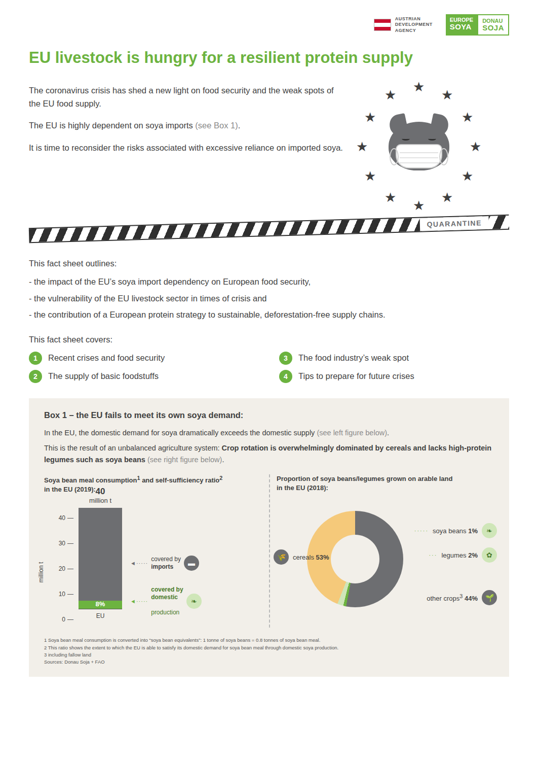AUSTRIAN
DEVELOPMENT
AGENCY
EUROPE SOYA
DONAU SOJA
EU livestock is hungry for a resilient protein supply
The coronavirus crisis has shed a new light on food security and the weak spots of the EU food supply.
The EU is highly dependent on soya imports (see Box 1).
It is time to reconsider the risks associated with excessive reliance on imported soya.
★ ★ ★ ★ ★ ★ ★ ★ ★ ★ ★ ★
QUARANTINE
This fact sheet outlines:
- the impact of the EU’s soya import dependency on European food security,
- the vulnerability of the EU livestock sector in times of crisis and
- the contribution of a European protein strategy to sustainable, deforestation-free supply chains.
This fact sheet covers:
1
Recent crises and food security
3
The food industry’s weak spot
2
The supply of basic foodstuffs
4
Tips to prepare for future crises
Box 1 – the EU fails to meet its own soya demand:
In the EU, the domestic demand for soya dramatically exceeds the domestic supply (see left figure below).
This is the result of an unbalanced agriculture system: Crop rotation is overwhelmingly dominated by cereals and lacks high-protein legumes such as soya beans (see right figure below).
Soya bean meal consumption1 and self-sufficiency ratio2
in the EU (2019):
million t 40 30 20 10 0
40
million t
8%
EU
◄····· covered by
imports ▬
◄····· covered by
domestic
production ❧
Proportion of soya beans/legumes grown on arable land
in the EU (2018):
🌾 cereals 53%
····· soya beans 1% ❧
··· legumes 2% ✿
other crops3 44% 🌱
1 Soya bean meal consumption is converted into “soya bean equivalents”: 1 tonne of soya beans = 0.8 tonnes of soya bean meal.
2 This ratio shows the extent to which the EU is able to satisfy its domestic demand for soya bean meal through domestic soya production.
3 including fallow land
Sources: Donau Soja + FAO